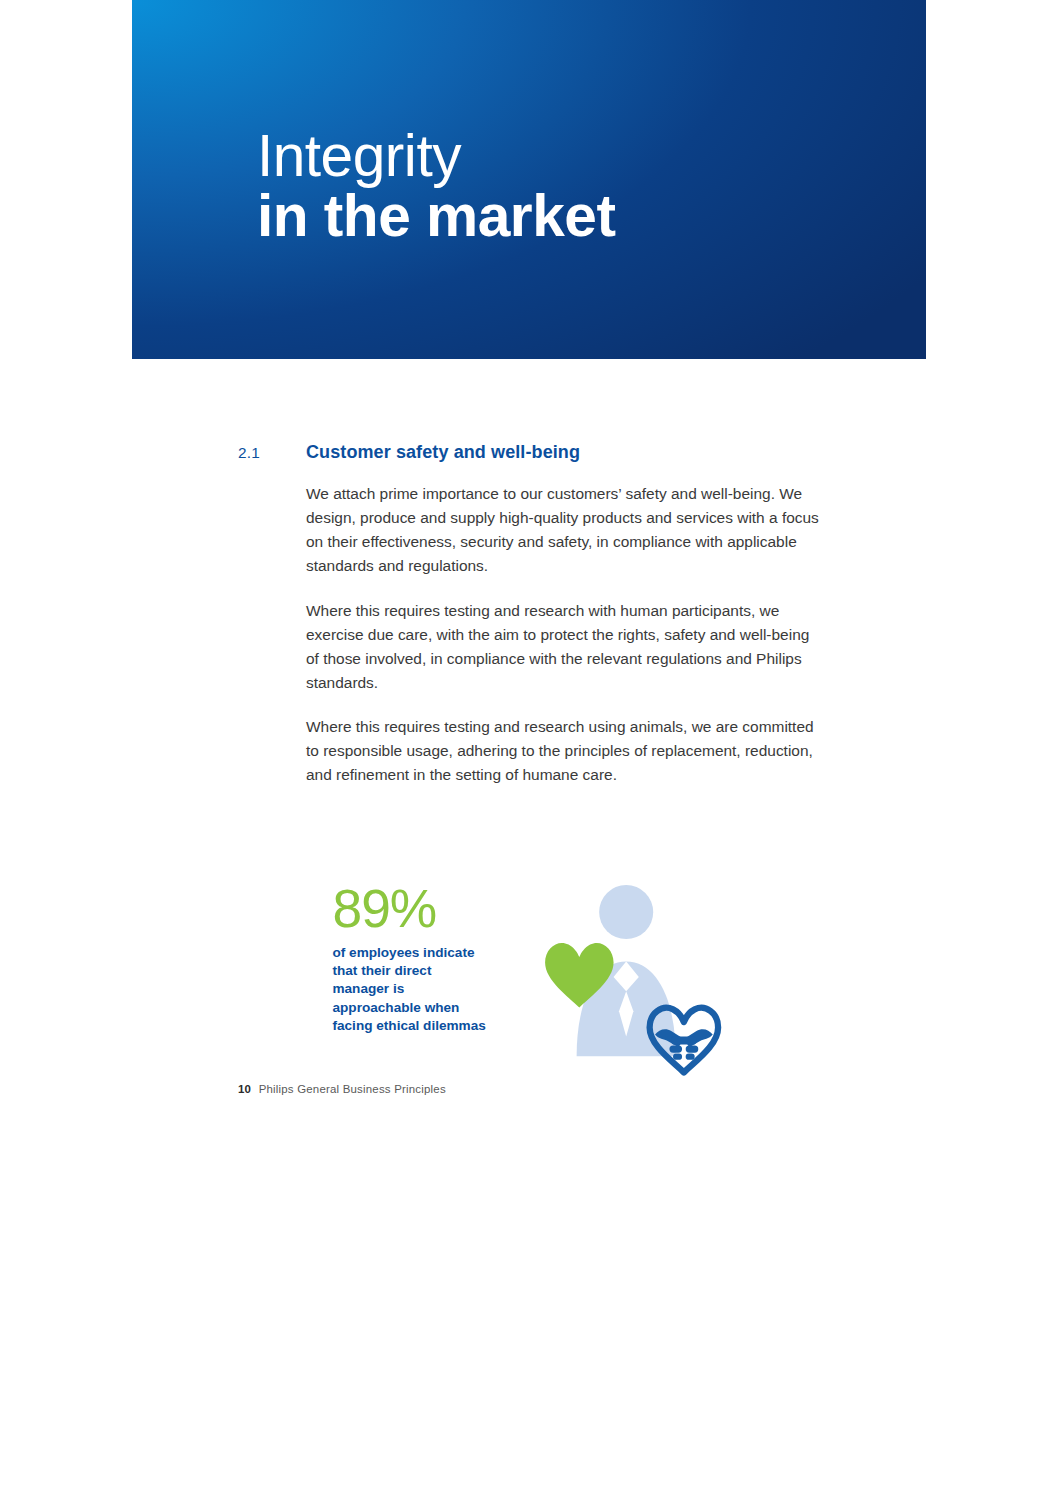Integrity in the market
2.1
Customer safety and well-being
We attach prime importance to our customers’ safety and well-being. We design, produce and supply high-quality products and services with a focus on their effectiveness, security and safety, in compliance with applicable standards and regulations.
Where this requires testing and research with human participants, we exercise due care, with the aim to protect the rights, safety and well-being of those involved, in compliance with the relevant regulations and Philips standards.
Where this requires testing and research using animals, we are committed to responsible usage, adhering to the principles of replacement, reduction, and refinement in the setting of humane care.
89%
of employees indicate that their direct manager is approachable when facing ethical dilemmas
10 Philips General Business Principles